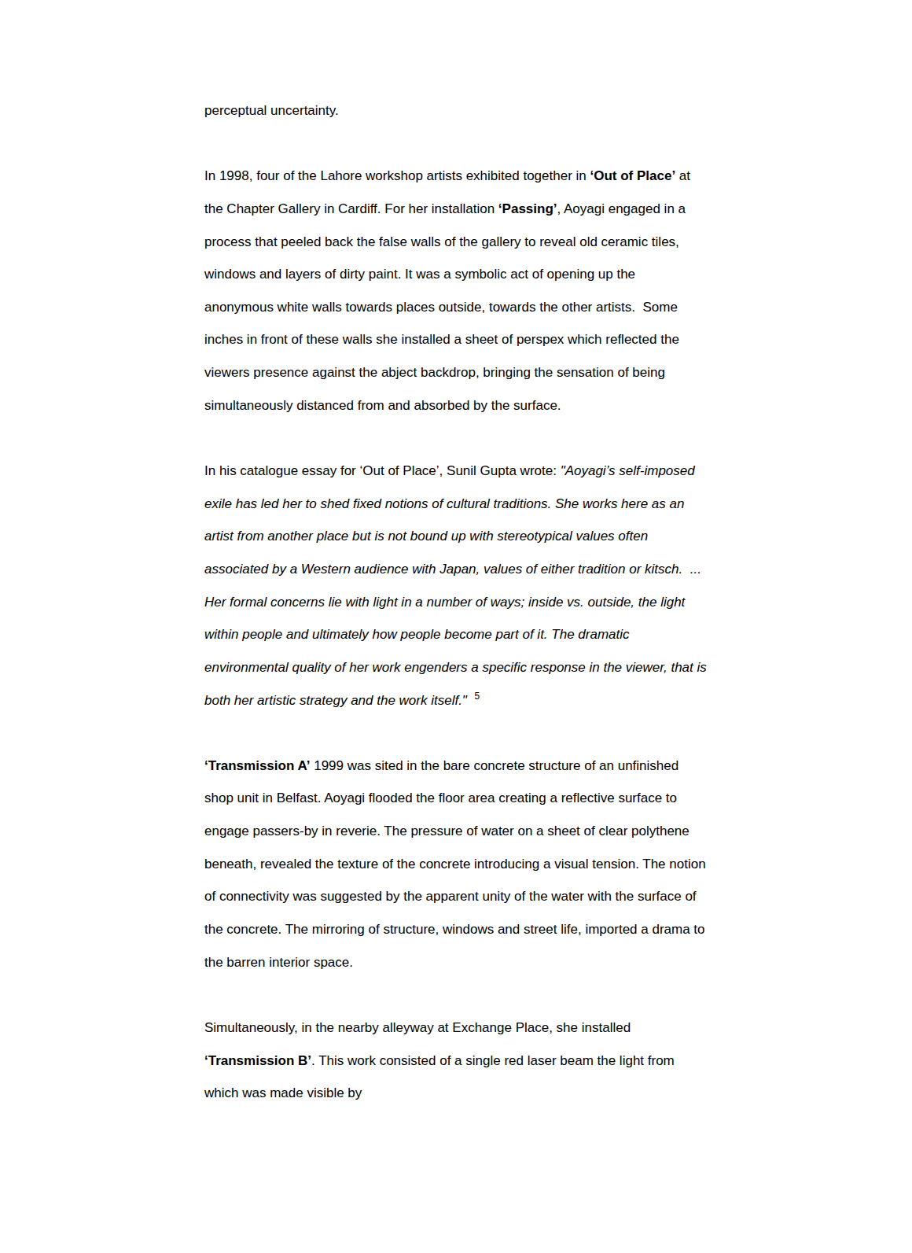perceptual uncertainty.
In 1998, four of the Lahore workshop artists exhibited together in ‘Out of Place’ at the Chapter Gallery in Cardiff. For her installation ‘Passing’, Aoyagi engaged in a process that peeled back the false walls of the gallery to reveal old ceramic tiles, windows and layers of dirty paint. It was a symbolic act of opening up the anonymous white walls towards places outside, towards the other artists. Some inches in front of these walls she installed a sheet of perspex which reflected the viewers presence against the abject backdrop, bringing the sensation of being simultaneously distanced from and absorbed by the surface.
In his catalogue essay for ‘Out of Place’, Sunil Gupta wrote: "Aoyagi’s self-imposed exile has led her to shed fixed notions of cultural traditions. She works here as an artist from another place but is not bound up with stereotypical values often associated by a Western audience with Japan, values of either tradition or kitsch. ... Her formal concerns lie with light in a number of ways; inside vs. outside, the light within people and ultimately how people become part of it. The dramatic environmental quality of her work engenders a specific response in the viewer, that is both her artistic strategy and the work itself." 5
‘Transmission A’ 1999 was sited in the bare concrete structure of an unfinished shop unit in Belfast. Aoyagi flooded the floor area creating a reflective surface to engage passers-by in reverie. The pressure of water on a sheet of clear polythene beneath, revealed the texture of the concrete introducing a visual tension. The notion of connectivity was suggested by the apparent unity of the water with the surface of the concrete. The mirroring of structure, windows and street life, imported a drama to the barren interior space.
Simultaneously, in the nearby alleyway at Exchange Place, she installed ‘Transmission B’. This work consisted of a single red laser beam the light from which was made visible by